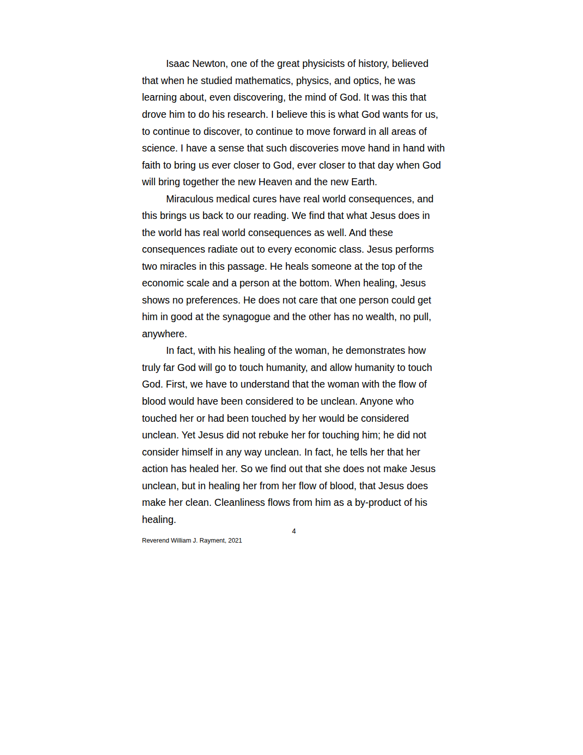Isaac Newton, one of the great physicists of history, believed that when he studied mathematics, physics, and optics, he was learning about, even discovering, the mind of God. It was this that drove him to do his research. I believe this is what God wants for us, to continue to discover, to continue to move forward in all areas of science. I have a sense that such discoveries move hand in hand with faith to bring us ever closer to God, ever closer to that day when God will bring together the new Heaven and the new Earth.
Miraculous medical cures have real world consequences, and this brings us back to our reading. We find that what Jesus does in the world has real world consequences as well. And these consequences radiate out to every economic class. Jesus performs two miracles in this passage. He heals someone at the top of the economic scale and a person at the bottom. When healing, Jesus shows no preferences. He does not care that one person could get him in good at the synagogue and the other has no wealth, no pull, anywhere.
In fact, with his healing of the woman, he demonstrates how truly far God will go to touch humanity, and allow humanity to touch God. First, we have to understand that the woman with the flow of blood would have been considered to be unclean. Anyone who touched her or had been touched by her would be considered unclean. Yet Jesus did not rebuke her for touching him; he did not consider himself in any way unclean. In fact, he tells her that her action has healed her. So we find out that she does not make Jesus unclean, but in healing her from her flow of blood, that Jesus does make her clean. Cleanliness flows from him as a by-product of his healing.
4
Reverend William J. Rayment, 2021